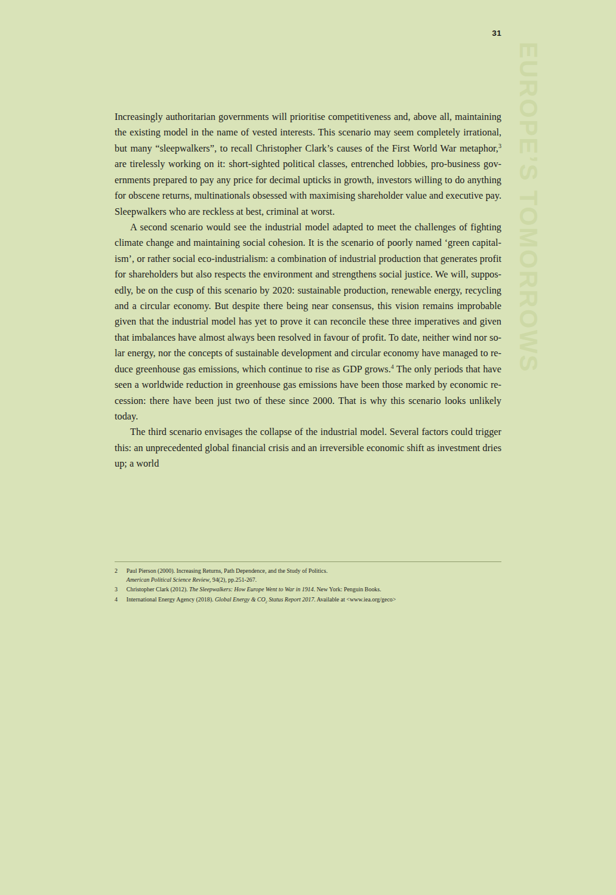31
EUROPE’S TOMORROWS
Increasingly authoritarian governments will prioritise competitiveness and, above all, maintaining the existing model in the name of vested interests. This scenario may seem completely irrational, but many “sleepwalkers”, to recall Christopher Clark’s causes of the First World War metaphor,3 are tirelessly working on it: short-sighted political classes, entrenched lobbies, pro-business governments prepared to pay any price for decimal upticks in growth, investors willing to do anything for obscene returns, multinationals obsessed with maximising shareholder value and executive pay. Sleepwalkers who are reckless at best, criminal at worst.
A second scenario would see the industrial model adapted to meet the challenges of fighting climate change and maintaining social cohesion. It is the scenario of poorly named ‘green capitalism’, or rather social eco-industrialism: a combination of industrial production that generates profit for shareholders but also respects the environment and strengthens social justice. We will, supposedly, be on the cusp of this scenario by 2020: sustainable production, renewable energy, recycling and a circular economy. But despite there being near consensus, this vision remains improbable given that the industrial model has yet to prove it can reconcile these three imperatives and given that imbalances have almost always been resolved in favour of profit. To date, neither wind nor solar energy, nor the concepts of sustainable development and circular economy have managed to reduce greenhouse gas emissions, which continue to rise as GDP grows.4 The only periods that have seen a worldwide reduction in greenhouse gas emissions have been those marked by economic recession: there have been just two of these since 2000. That is why this scenario looks unlikely today.
The third scenario envisages the collapse of the industrial model. Several factors could trigger this: an unprecedented global financial crisis and an irreversible economic shift as investment dries up; a world
2 Paul Pierson (2000). Increasing Returns, Path Dependence, and the Study of Politics.
American Political Science Review, 94(2), pp.251-267.
3 Christopher Clark (2012). The Sleepwalkers: How Europe Went to War in 1914. New York: Penguin Books.
4 International Energy Agency (2018). Global Energy & CO2 Status Report 2017. Available at <www.iea.org/geco>